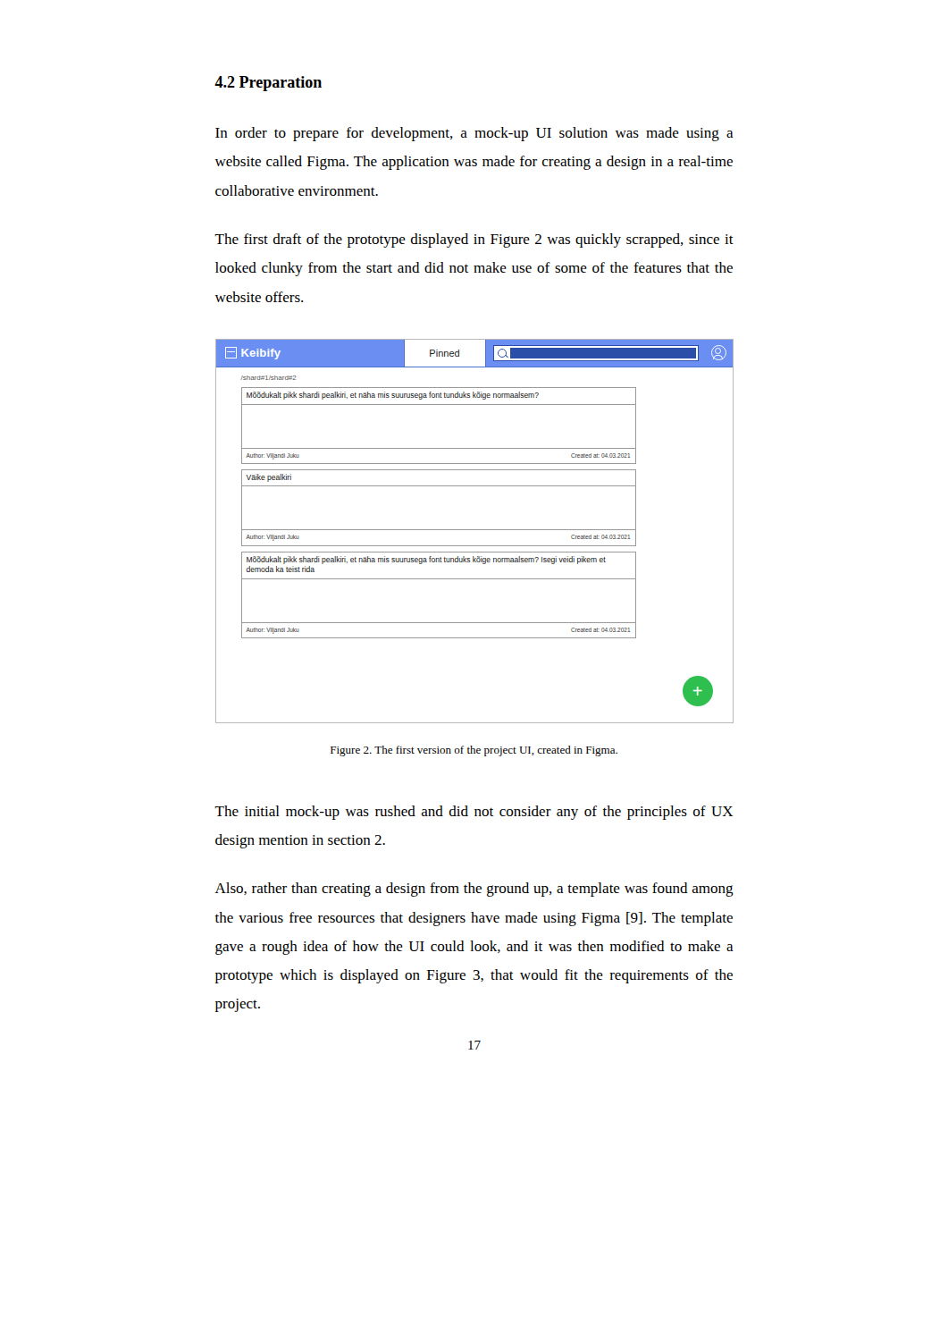4.2 Preparation
In order to prepare for development, a mock-up UI solution was made using a website called Figma. The application was made for creating a design in a real-time collaborative environment.
The first draft of the prototype displayed in Figure 2 was quickly scrapped, since it looked clunky from the start and did not make use of some of the features that the website offers.
Keibify
Pinned
/shard#1/shard#2
Mõõdukalt pikk shardi pealkiri, et näha mis suurusega font tunduks kõige normaalsem?
Author: Viljandi Juku Created at: 04.03.2021
Väike pealkiri
Author: Viljandi Juku Created at: 04.03.2021
Mõõdukalt pikk shardi pealkiri, et näha mis suurusega font tunduks kõige normaalsem? Isegi veidi pikem et demoda ka teist rida
Author: Viljandi Juku Created at: 04.03.2021
+
Figure 2. The first version of the project UI, created in Figma.
The initial mock-up was rushed and did not consider any of the principles of UX design mention in section 2.
Also, rather than creating a design from the ground up, a template was found among the various free resources that designers have made using Figma [9]. The template gave a rough idea of how the UI could look, and it was then modified to make a prototype which is displayed on Figure 3, that would fit the requirements of the project.
17